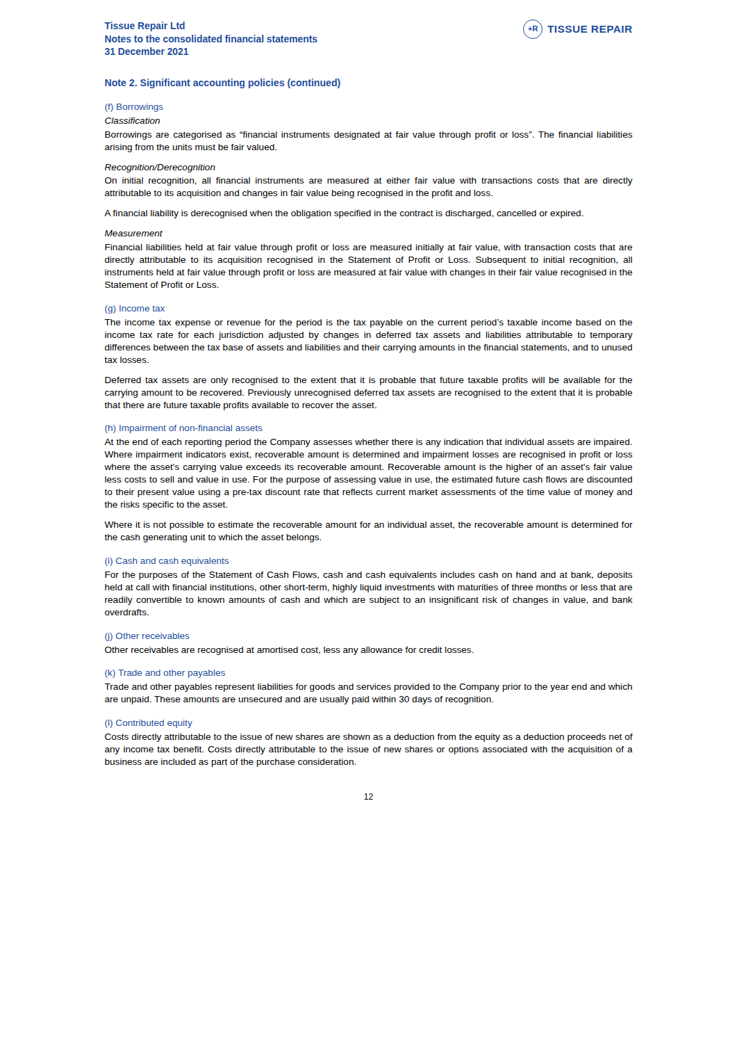Tissue Repair Ltd
Notes to the consolidated financial statements
31 December 2021
+R TISSUE REPAIR
Note 2. Significant accounting policies (continued)
(f) Borrowings
Classification
Borrowings are categorised as “financial instruments designated at fair value through profit or loss”. The financial liabilities arising from the units must be fair valued.
Recognition/Derecognition
On initial recognition, all financial instruments are measured at either fair value with transactions costs that are directly attributable to its acquisition and changes in fair value being recognised in the profit and loss.
A financial liability is derecognised when the obligation specified in the contract is discharged, cancelled or expired.
Measurement
Financial liabilities held at fair value through profit or loss are measured initially at fair value, with transaction costs that are directly attributable to its acquisition recognised in the Statement of Profit or Loss. Subsequent to initial recognition, all instruments held at fair value through profit or loss are measured at fair value with changes in their fair value recognised in the Statement of Profit or Loss.
(g) Income tax
The income tax expense or revenue for the period is the tax payable on the current period’s taxable income based on the income tax rate for each jurisdiction adjusted by changes in deferred tax assets and liabilities attributable to temporary differences between the tax base of assets and liabilities and their carrying amounts in the financial statements, and to unused tax losses.
Deferred tax assets are only recognised to the extent that it is probable that future taxable profits will be available for the carrying amount to be recovered. Previously unrecognised deferred tax assets are recognised to the extent that it is probable that there are future taxable profits available to recover the asset.
(h) Impairment of non-financial assets
At the end of each reporting period the Company assesses whether there is any indication that individual assets are impaired. Where impairment indicators exist, recoverable amount is determined and impairment losses are recognised in profit or loss where the asset's carrying value exceeds its recoverable amount. Recoverable amount is the higher of an asset's fair value less costs to sell and value in use. For the purpose of assessing value in use, the estimated future cash flows are discounted to their present value using a pre-tax discount rate that reflects current market assessments of the time value of money and the risks specific to the asset.
Where it is not possible to estimate the recoverable amount for an individual asset, the recoverable amount is determined for the cash generating unit to which the asset belongs.
(i) Cash and cash equivalents
For the purposes of the Statement of Cash Flows, cash and cash equivalents includes cash on hand and at bank, deposits held at call with financial institutions, other short-term, highly liquid investments with maturities of three months or less that are readily convertible to known amounts of cash and which are subject to an insignificant risk of changes in value, and bank overdrafts.
(j) Other receivables
Other receivables are recognised at amortised cost, less any allowance for credit losses.
(k) Trade and other payables
Trade and other payables represent liabilities for goods and services provided to the Company prior to the year end and which are unpaid. These amounts are unsecured and are usually paid within 30 days of recognition.
(l) Contributed equity
Costs directly attributable to the issue of new shares are shown as a deduction from the equity as a deduction proceeds net of any income tax benefit. Costs directly attributable to the issue of new shares or options associated with the acquisition of a business are included as part of the purchase consideration.
12